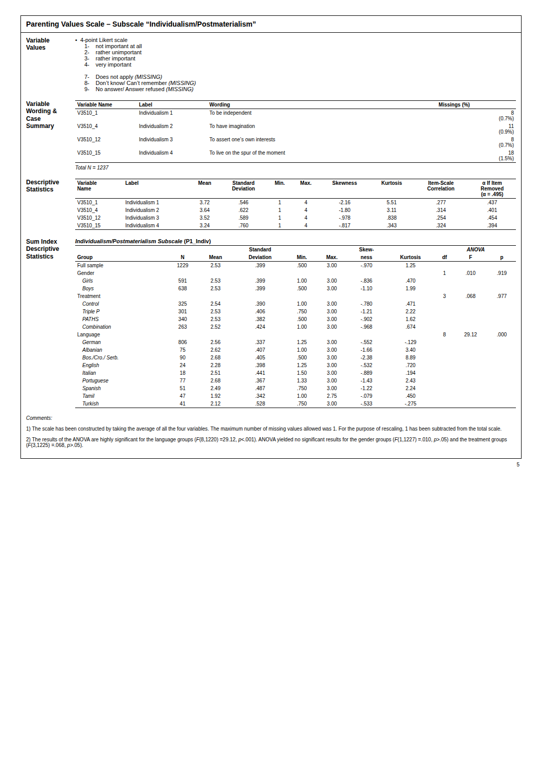Parenting Values Scale – Subscale “Individualism/Postmaterialism”
Variable
Values
• 4-point Likert scale
1- not important at all
2- rather unimportant
3- rather important
4- very important
7- Does not apply (MISSING)
8- Don’t know/ Can’t remember (MISSING)
9- No answer/ Answer refused (MISSING)
Variable
Wording &
Case
Summary
| Variable Name | Label | Wording | Missings (%) |
| --- | --- | --- | --- |
| V3510_1 | Individualism 1 | To be independent | 8 (0.7%) |
| V3510_4 | Individualism 2 | To have imagination | 11 (0.9%) |
| V3510_12 | Individualism 3 | To assert one’s own interests | 8 (0.7%) |
| V3510_15 | Individualism 4 | To live on the spur of the moment | 18 (1.5%) |
Total N = 1237
Descriptive
Statistics
| Variable Name | Label | Mean | Standard Deviation | Min. | Max. | Skewness | Kurtosis | Item-Scale Correlation | α If Item Removed (α = .495) |
| --- | --- | --- | --- | --- | --- | --- | --- | --- | --- |
| V3510_1 | Individualism 1 | 3.72 | .546 | 1 | 4 | -2.16 | 5.51 | .277 | .437 |
| V3510_4 | Individualism 2 | 3.64 | .622 | 1 | 4 | -1.80 | 3.11 | .314 | .401 |
| V3510_12 | Individualism 3 | 3.52 | .589 | 1 | 4 | -.978 | .838 | .254 | .454 |
| V3510_15 | Individualism 4 | 3.24 | .760 | 1 | 4 | -.817 | .343 | .324 | .394 |
Sum Index
Descriptive
Statistics
Individualism/Postmaterialism Subscale (P1_Indiv)
| | | | Standard | | | Skew- | | ANOVA |
| --- | --- | --- | --- | --- | --- | --- | --- | --- |
| Group | N | Mean | Deviation | Min. | Max. | ness | Kurtosis | df | F | p |
| Full sample | 1229 | 2.53 | .399 | .500 | 3.00 | -.970 | 1.25 | | | |
| Gender | | | | | | | | 1 | .010 | .919 |
| Girls | 591 | 2.53 | .399 | 1.00 | 3.00 | -.836 | .470 | | | |
| Boys | 638 | 2.53 | .399 | .500 | 3.00 | -1.10 | 1.99 | | | |
| Treatment | | | | | | | | 3 | .068 | .977 |
| Control | 325 | 2.54 | .390 | 1.00 | 3.00 | -.780 | .471 | | | |
| Triple P | 301 | 2.53 | .406 | .750 | 3.00 | -1.21 | 2.22 | | | |
| PATHS | 340 | 2.53 | .382 | .500 | 3.00 | -.902 | 1.62 | | | |
| Combination | 263 | 2.52 | .424 | 1.00 | 3.00 | -.968 | .674 | | | |
| Language | | | | | | | | 8 | 29.12 | .000 |
| German | 806 | 2.56 | .337 | 1.25 | 3.00 | -.552 | -.129 | | | |
| Albanian | 75 | 2.62 | .407 | 1.00 | 3.00 | -1.66 | 3.40 | | | |
| Bos./Cro./ Serb. | 90 | 2.68 | .405 | .500 | 3.00 | -2.38 | 8.89 | | | |
| English | 24 | 2.28 | .398 | 1.25 | 3.00 | -.532 | .720 | | | |
| Italian | 18 | 2.51 | .441 | 1.50 | 3.00 | -.889 | .194 | | | |
| Portuguese | 77 | 2.68 | .367 | 1.33 | 3.00 | -1.43 | 2.43 | | | |
| Spanish | 51 | 2.49 | .487 | .750 | 3.00 | -1.22 | 2.24 | | | |
| Tamil | 47 | 1.92 | .342 | 1.00 | 2.75 | -.079 | .450 | | | |
| Turkish | 41 | 2.12 | .528 | .750 | 3.00 | -.533 | -.275 | | | |
Comments:
1) The scale has been constructed by taking the average of all the four variables. The maximum number of missing values allowed was 1. For the purpose of rescaling, 1 has been subtracted from the total scale.
2) The results of the ANOVA are highly significant for the language groups (F(8,1220) =29.12, p<.001). ANOVA yielded no significant results for the gender groups (F(1,1227) =.010, p>.05) and the treatment groups (F(3,1225) =.068, p>.05).
5